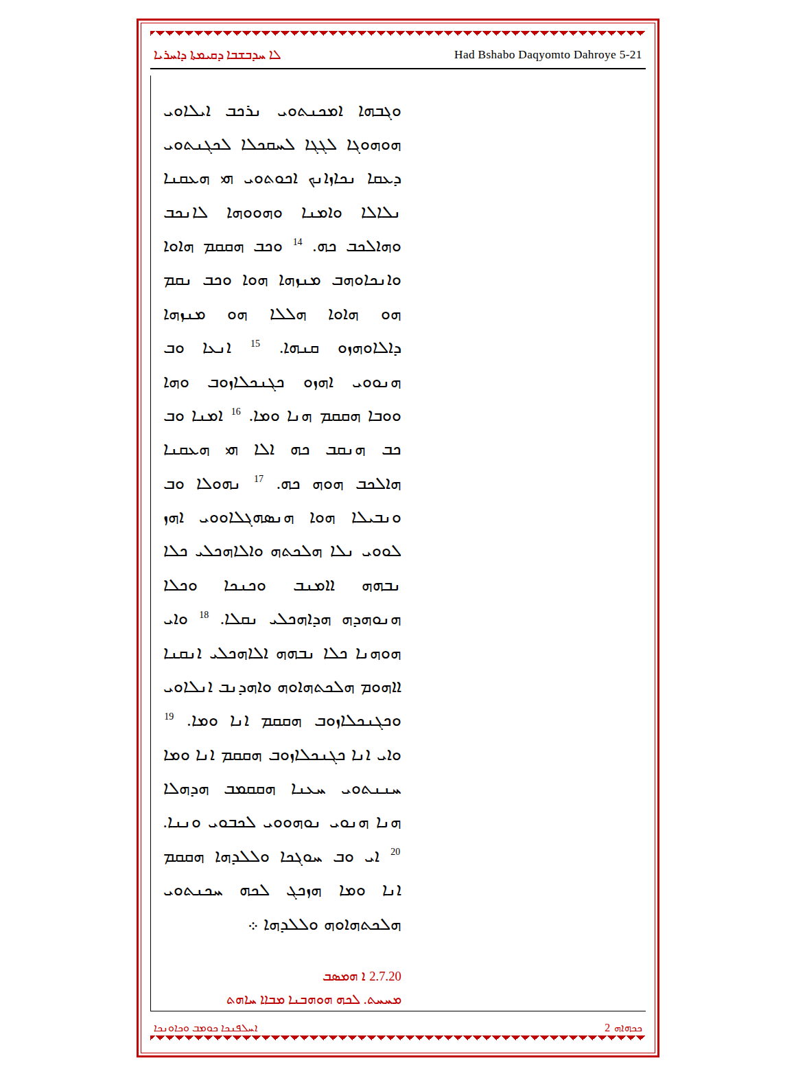Had Bshabo Daqyomto Dahroye 5-21 ܠܐ ܚܕܒܫܒܐ ܕܩܝܡܬܐ ܕܐܚܪܝܐ
ܘܓܒܗܐ ܐܡܟܢܬܘܝ ܢܪܟܒ ܐܝܠܐܘܝ ܗܘܗܘܓܐ ܠܓܓܐ ܠܚܩܟܠܐ ܠܟܓܢܬܘܝ ܕܥܩܐ ܢܟܐܙܐܢܟ ܐܟܘܬܘܝ ܗܝ ܗܥܩܢܐ ܢܠܐܠܐ ܘܐܡܢܐ ܘܗܘܘܗܐ ܠܐܢܟܒ ܘܗܐܠܟܒ ܟܗ. 14 ܘܟܒ ܗܩܩܡ ܗܐܘܐ ܘܐܢܟܐܘܗܒ ܡܢܙܗܐ ܗܘܐ ܘܟܒ ܢܩܡ ܗܘ ܗܐܘܐ ܗܠܠܐ ܗܘ ܡܢܙܗܐ ܕܐܠܐܘܗܙܘ ܩܢܗܐ. 15 ܐܢܥܐ ܘܒ ܗܢܘܘܝ ܐܗܙܘ ܟܓܢܟܠܐܙܘܒ ܘܗܐ ܘܘܒܐ ܗܩܩܡ ܗܢܐ ܘܡܐ. 16 ܐܡܢܐ ܘܒ ܟܒ ܗܢܩܒ ܟܗ ܐܠܐ ܗܝ ܗܥܩܢܐ ܗܐܠܟܒ ܗܘܗ ܟܗ. 17 ܢܗܘܠܐ ܘܒ ܘܢܒܝܠܐ ܗܘܐ ܗܢܣܗܓܠܐܘܘܝ ܐܗܙ ܠܘܘܝ ܢܠܐ ܗܠܟܬܗ ܘܐܠܐܗܟܠܝ ܟܠܐ ܢܒܗܗ ܐܐܡܢܒ ܘܟܢܟܐ ܘܟܠܐ ܗܢܘܗܕܗ ܗܕܐܗܟܠܝ ܢܩܠܐ. 18 ܘܐܝ ܗܘܗܢܐ ܟܠܐ ܢܒܗܗ ܐܠܐܗܟܠܝ ܐܢܩܢܐ ܐܐܗܘܡ ܗܠܟܬܗܐܘܗ ܘܐܗܕܢܒ ܐܢܠܐܘܝ ܘܟܓܢܟܠܐܙܘܒ ܗܩܩܡ ܐܢܐ ܘܡܐ. 19 ܘܐܝ ܐܢܐ ܟܓܢܟܠܐܙܘܒ ܗܩܩܡ ܐܢܐ ܘܡܐ ܚܢܢܬܘܝ ܚܥܢܐ ܗܩܩܡܒ ܗܕܗܠܐ ܗܢܐ ܗܢܘܝ ܢܘܗܘܘܝ ܠܟܒܘܝ ܘܢܢܐ. 20 ܐܝ ܘܒ ܚܘܓܟܐ ܘܠܠܕܗܐ ܗܩܩܡ ܐܢܐ ܘܡܐ ܗܙܟܓ ܠܟܗ ܚܟܢܬܘܝ ܗܠܟܬܗܐܘܗ ܘܠܠܕܗܐ ܀
2.7.20 ܐ ܗܡܣܒ
ܡܚܚܬ. ܠܟܗ ܗܘܗܒܢܐ ܡܒܐܐ ܚܐܗܬ
2 ܟܟܗܐܗ ܐܚܠܦܢܟܐ ܟܘܡܒ ܘܟܐܘܢܟܐ